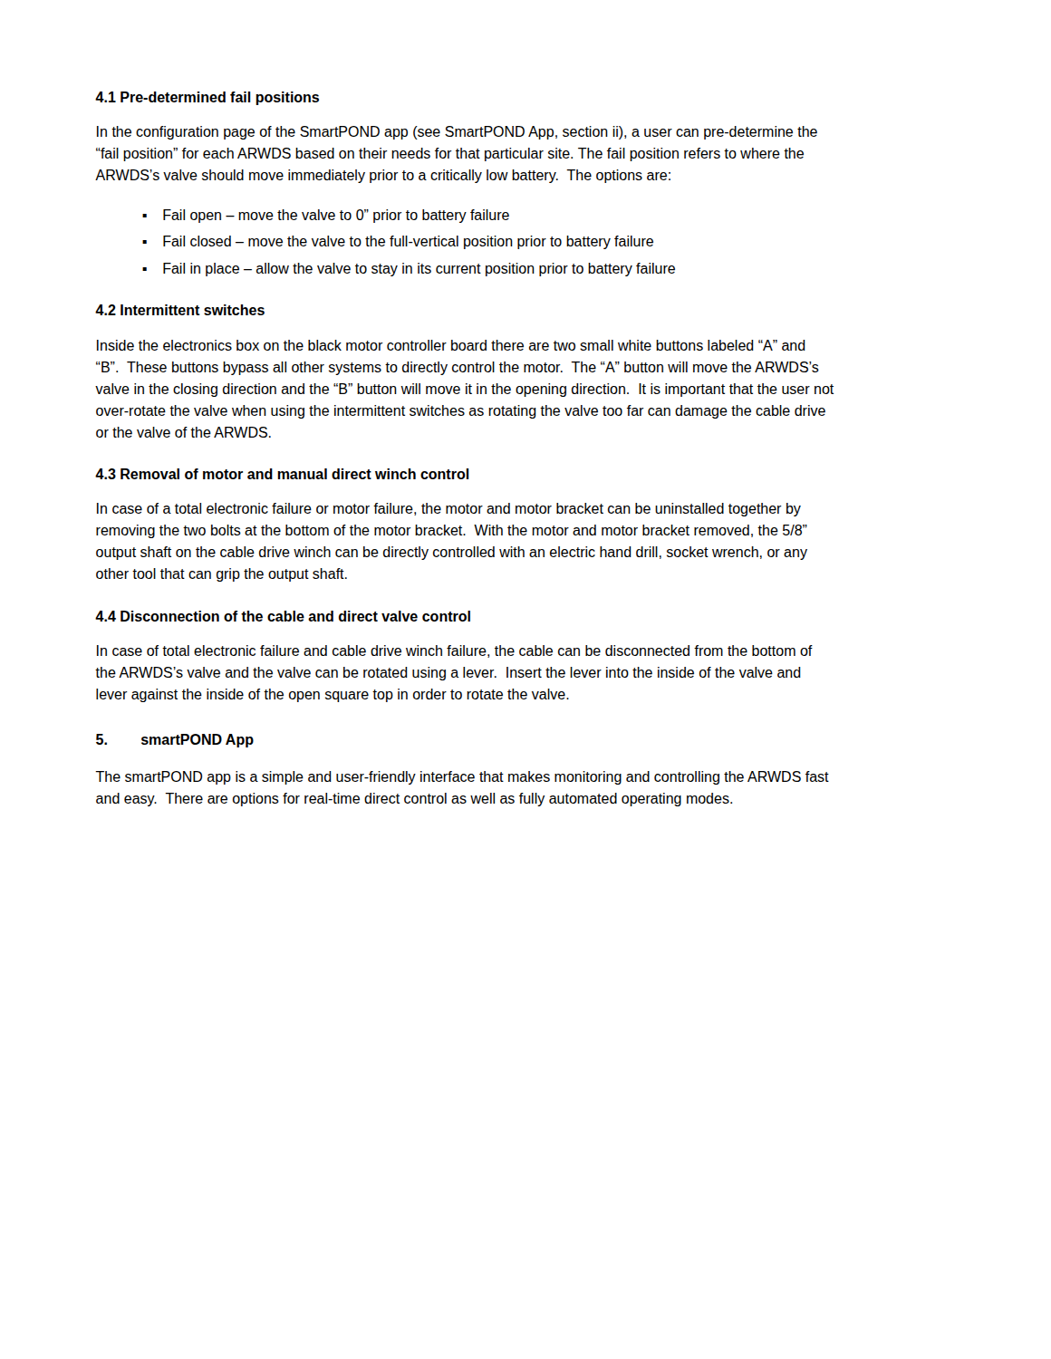4.1 Pre-determined fail positions
In the configuration page of the SmartPOND app (see SmartPOND App, section ii), a user can pre-determine the “fail position” for each ARWDS based on their needs for that particular site. The fail position refers to where the ARWDS’s valve should move immediately prior to a critically low battery. The options are:
Fail open – move the valve to 0” prior to battery failure
Fail closed – move the valve to the full-vertical position prior to battery failure
Fail in place – allow the valve to stay in its current position prior to battery failure
4.2 Intermittent switches
Inside the electronics box on the black motor controller board there are two small white buttons labeled “A” and “B”. These buttons bypass all other systems to directly control the motor. The “A” button will move the ARWDS’s valve in the closing direction and the “B” button will move it in the opening direction. It is important that the user not over-rotate the valve when using the intermittent switches as rotating the valve too far can damage the cable drive or the valve of the ARWDS.
4.3 Removal of motor and manual direct winch control
In case of a total electronic failure or motor failure, the motor and motor bracket can be uninstalled together by removing the two bolts at the bottom of the motor bracket. With the motor and motor bracket removed, the 5/8” output shaft on the cable drive winch can be directly controlled with an electric hand drill, socket wrench, or any other tool that can grip the output shaft.
4.4 Disconnection of the cable and direct valve control
In case of total electronic failure and cable drive winch failure, the cable can be disconnected from the bottom of the ARWDS’s valve and the valve can be rotated using a lever. Insert the lever into the inside of the valve and lever against the inside of the open square top in order to rotate the valve.
5. smartPOND App
The smartPOND app is a simple and user-friendly interface that makes monitoring and controlling the ARWDS fast and easy. There are options for real-time direct control as well as fully automated operating modes.